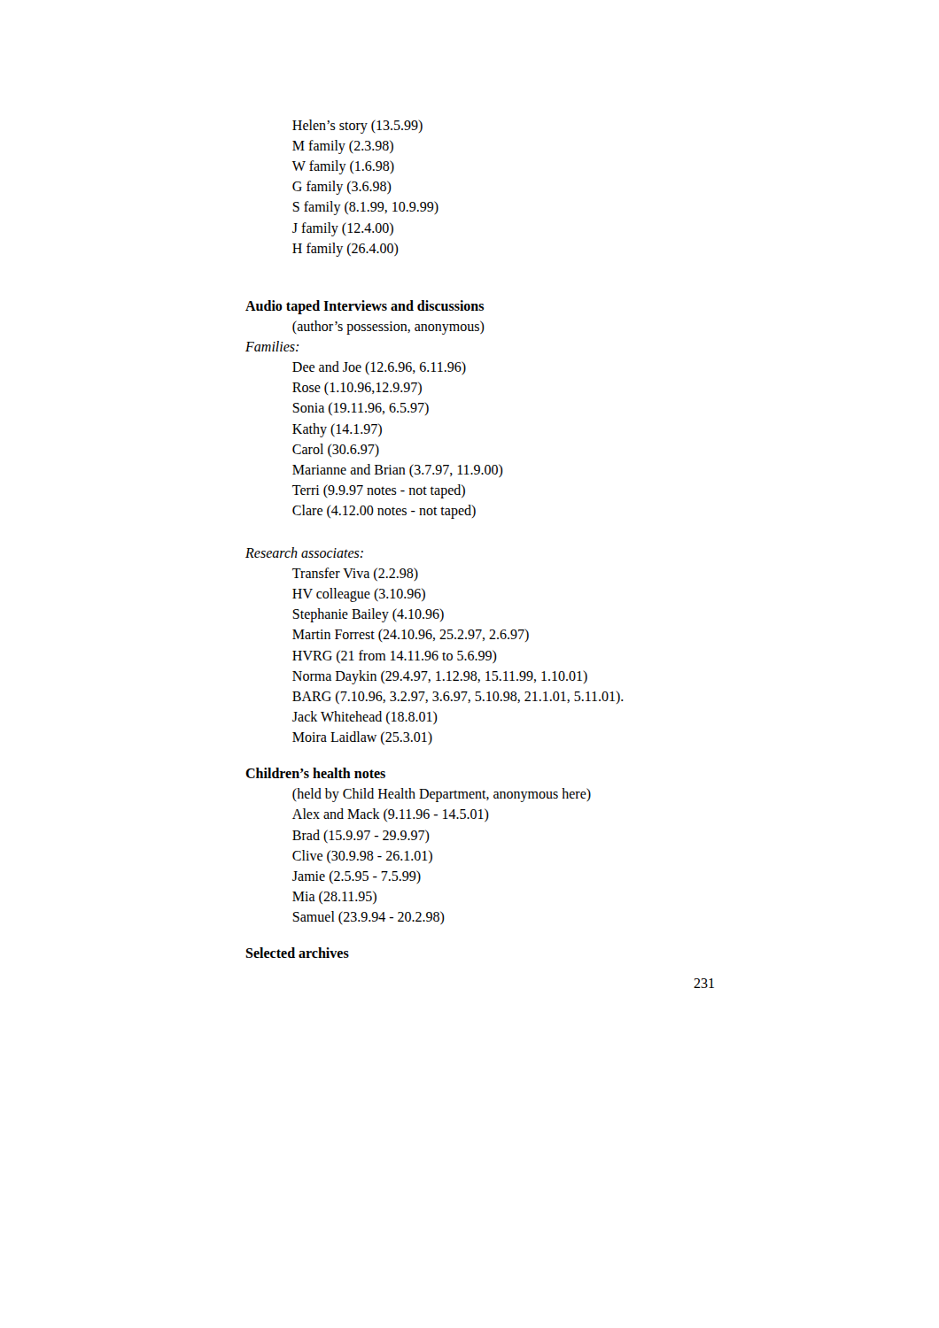Helen’s story (13.5.99)
M family (2.3.98)
W family (1.6.98)
G family (3.6.98)
S family (8.1.99, 10.9.99)
J family (12.4.00)
H family (26.4.00)
Audio taped Interviews and discussions
(author’s possession, anonymous)
Families:
Dee and Joe (12.6.96, 6.11.96)
Rose (1.10.96,12.9.97)
Sonia (19.11.96, 6.5.97)
Kathy (14.1.97)
Carol (30.6.97)
Marianne and Brian (3.7.97, 11.9.00)
Terri (9.9.97 notes - not taped)
Clare (4.12.00 notes - not taped)
Research associates:
Transfer Viva (2.2.98)
HV colleague (3.10.96)
Stephanie Bailey (4.10.96)
Martin Forrest (24.10.96, 25.2.97, 2.6.97)
HVRG (21 from 14.11.96 to 5.6.99)
Norma Daykin (29.4.97, 1.12.98, 15.11.99, 1.10.01)
BARG (7.10.96, 3.2.97, 3.6.97, 5.10.98, 21.1.01, 5.11.01).
Jack Whitehead (18.8.01)
Moira Laidlaw (25.3.01)
Children’s health notes
(held by Child Health Department, anonymous here)
Alex and Mack (9.11.96 - 14.5.01)
Brad (15.9.97 - 29.9.97)
Clive (30.9.98 - 26.1.01)
Jamie (2.5.95 - 7.5.99)
Mia (28.11.95)
Samuel (23.9.94 - 20.2.98)
Selected archives
231